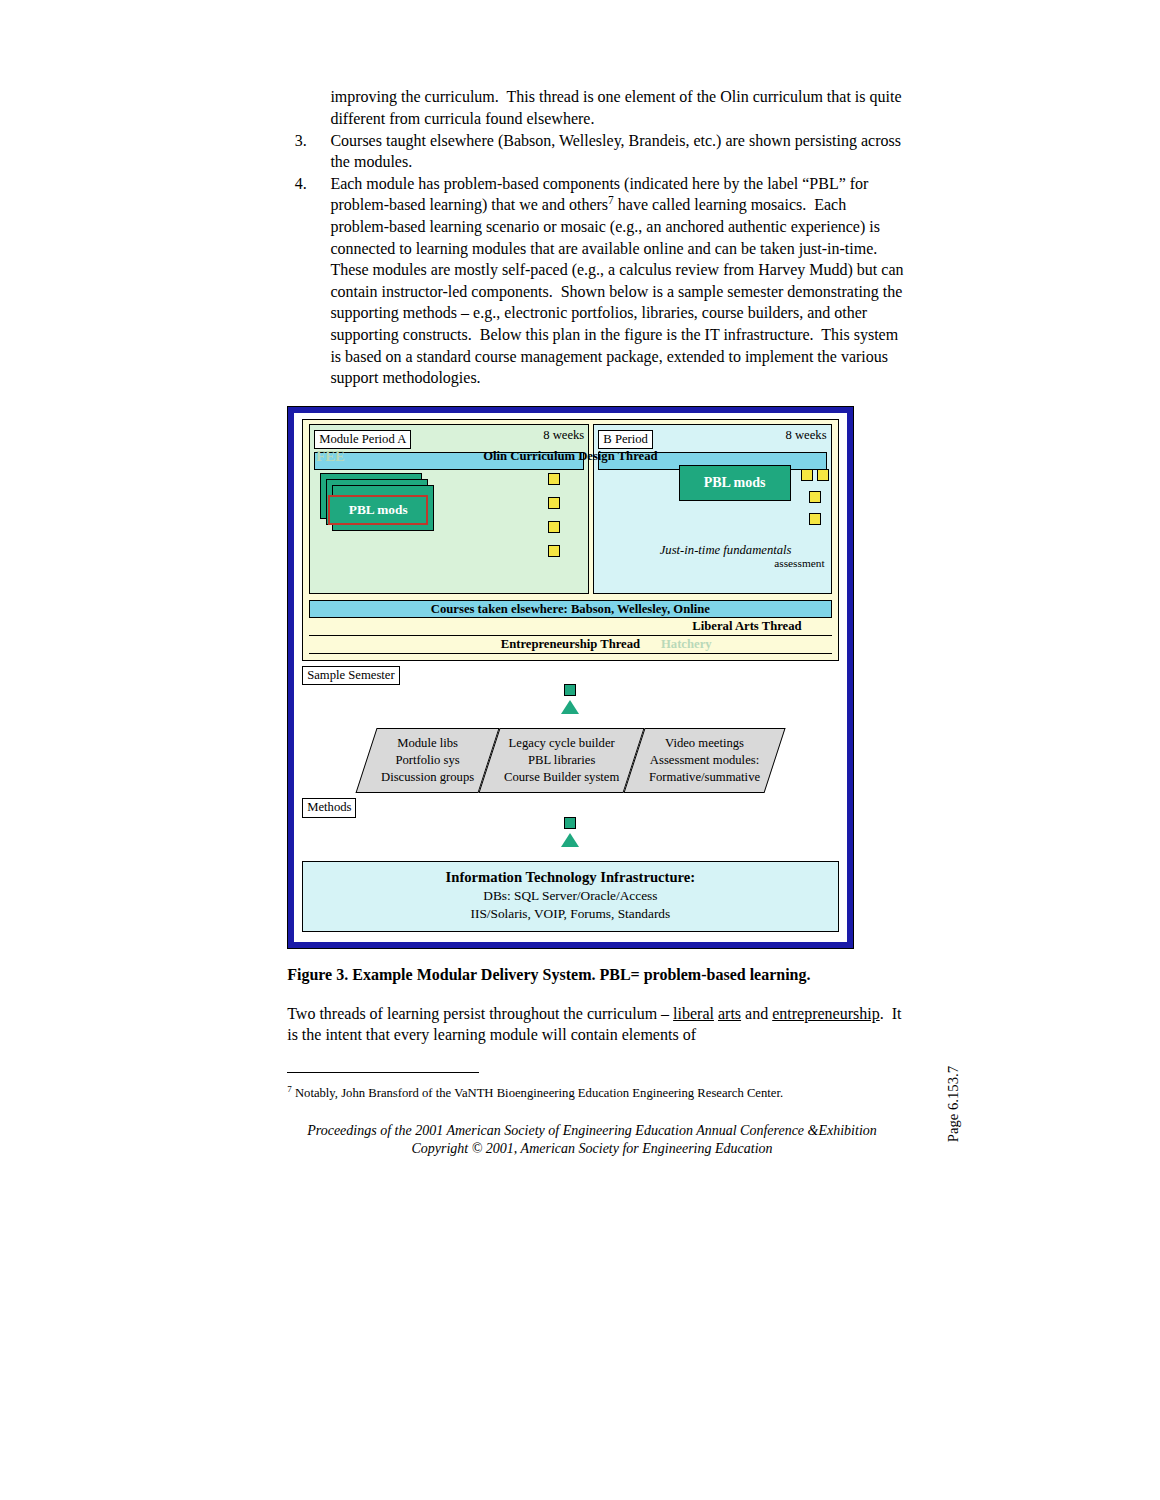improving the curriculum. This thread is one element of the Olin curriculum that is quite different from curricula found elsewhere.
3. Courses taught elsewhere (Babson, Wellesley, Brandeis, etc.) are shown persisting across the modules.
4. Each module has problem-based components (indicated here by the label “PBL” for problem-based learning) that we and others7 have called learning mosaics. Each problem-based learning scenario or mosaic (e.g., an anchored authentic experience) is connected to learning modules that are available online and can be taken just-in-time. These modules are mostly self-paced (e.g., a calculus review from Harvey Mudd) but can contain instructor-led components. Shown below is a sample semester demonstrating the supporting methods – e.g., electronic portfolios, libraries, course builders, and other supporting constructs. Below this plan in the figure is the IT infrastructure. This system is based on a standard course management package, extended to implement the various support methodologies.
Module Period A 8 weeks
FEE
PBL mods
B Period 8 weeks
PBL mods
Just-in-time fundamentals
assessment
Olin Curriculum Design Thread
Courses taken elsewhere: Babson, Wellesley, Online
Liberal Arts Thread
Entrepreneurship ThreadHatchery
Sample Semester
Module libs
Portfolio sys
Discussion groups
Legacy cycle builder
PBL libraries
Course Builder system
Video meetings
Assessment modules:
Formative/summative
Methods
Information Technology Infrastructure:
DBs: SQL Server/Oracle/Access
IIS/Solaris, VOIP, Forums, Standards
Figure 3. Example Modular Delivery System. PBL= problem-based learning.
Two threads of learning persist throughout the curriculum – liberal arts and entrepreneurship. It is the intent that every learning module will contain elements of
7 Notably, John Bransford of the VaNTH Bioengineering Education Engineering Research Center.
Proceedings of the 2001 American Society of Engineering Education Annual Conference &Exhibition
Copyright © 2001, American Society for Engineering Education
Page 6.153.7